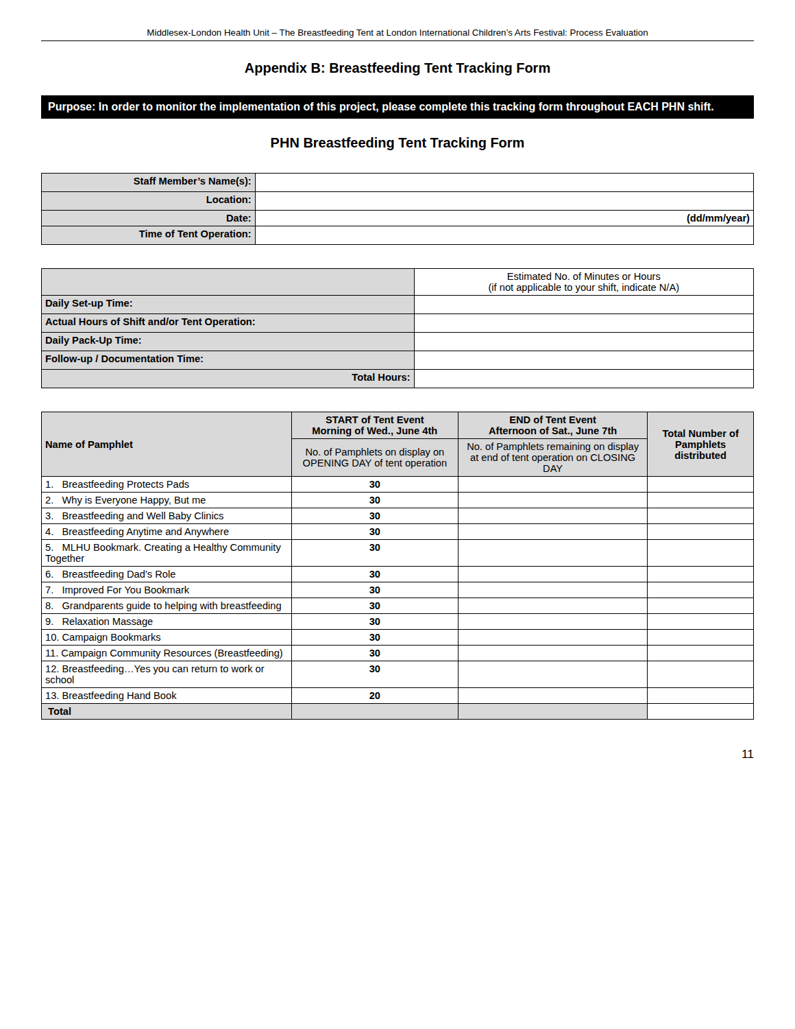Middlesex-London Health Unit – The Breastfeeding Tent at London International Children’s Arts Festival: Process Evaluation
Appendix B: Breastfeeding Tent Tracking Form
Purpose: In order to monitor the implementation of this project, please complete this tracking form throughout EACH PHN shift.
PHN Breastfeeding Tent Tracking Form
| Staff Member’s Name(s): | |
| Location: | |
| Date: | (dd/mm/year) |
| Time of Tent Operation: | |
| | Estimated No. of Minutes or Hours (if not applicable to your shift, indicate N/A) |
| Daily Set-up Time: | |
| Actual Hours of Shift and/or Tent Operation: | |
| Daily Pack-Up Time: | |
| Follow-up / Documentation Time: | |
| Total Hours: | |
| Name of Pamphlet | START of Tent Event Morning of Wed., June 4th | END of Tent Event Afternoon of Sat., June 7th | Total Number of Pamphlets distributed |
| --- | --- | --- | --- |
| No. of Pamphlets on display on OPENING DAY of tent operation | No. of Pamphlets remaining on display at end of tent operation on CLOSING DAY |
| 1. Breastfeeding Protects Pads | 30 | | |
| 2. Why is Everyone Happy, But me | 30 | | |
| 3. Breastfeeding and Well Baby Clinics | 30 | | |
| 4. Breastfeeding Anytime and Anywhere | 30 | | |
| 5. MLHU Bookmark. Creating a Healthy Community Together | 30 | | |
| 6. Breastfeeding Dad’s Role | 30 | | |
| 7. Improved For You Bookmark | 30 | | |
| 8. Grandparents guide to helping with breastfeeding | 30 | | |
| 9. Relaxation Massage | 30 | | |
| 10. Campaign Bookmarks | 30 | | |
| 11. Campaign Community Resources (Breastfeeding) | 30 | | |
| 12. Breastfeeding…Yes you can return to work or school | 30 | | |
| 13. Breastfeeding Hand Book | 20 | | |
| Total | | | |
11